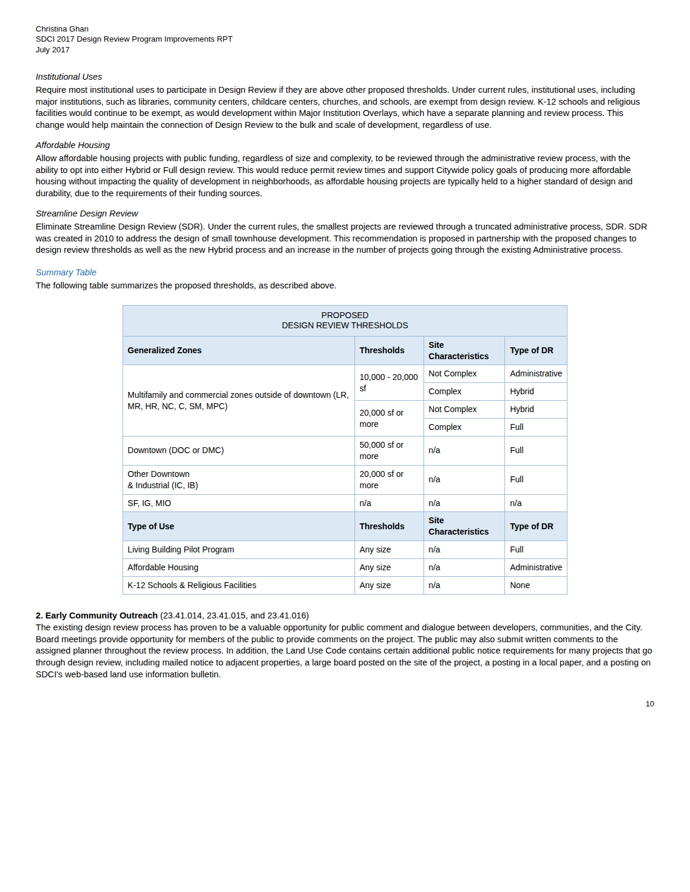Christina Ghan
SDCI 2017 Design Review Program Improvements RPT
July 2017
Institutional Uses
Require most institutional uses to participate in Design Review if they are above other proposed thresholds. Under current rules, institutional uses, including major institutions, such as libraries, community centers, childcare centers, churches, and schools, are exempt from design review. K-12 schools and religious facilities would continue to be exempt, as would development within Major Institution Overlays, which have a separate planning and review process. This change would help maintain the connection of Design Review to the bulk and scale of development, regardless of use.
Affordable Housing
Allow affordable housing projects with public funding, regardless of size and complexity, to be reviewed through the administrative review process, with the ability to opt into either Hybrid or Full design review. This would reduce permit review times and support Citywide policy goals of producing more affordable housing without impacting the quality of development in neighborhoods, as affordable housing projects are typically held to a higher standard of design and durability, due to the requirements of their funding sources.
Streamline Design Review
Eliminate Streamline Design Review (SDR). Under the current rules, the smallest projects are reviewed through a truncated administrative process, SDR. SDR was created in 2010 to address the design of small townhouse development. This recommendation is proposed in partnership with the proposed changes to design review thresholds as well as the new Hybrid process and an increase in the number of projects going through the existing Administrative process.
Summary Table
The following table summarizes the proposed thresholds, as described above.
| PROPOSED DESIGN REVIEW THRESHOLDS |
| Generalized Zones | Thresholds | Site Characteristics | Type of DR |
| Multifamily and commercial zones outside of downtown (LR, MR, HR, NC, C, SM, MPC) | 10,000 - 20,000 sf | Not Complex | Administrative |
| Complex | Hybrid |
| 20,000 sf or more | Not Complex | Hybrid |
| Complex | Full |
| Downtown (DOC or DMC) | 50,000 sf or more | n/a | Full |
| Other Downtown & Industrial (IC, IB) | 20,000 sf or more | n/a | Full |
| SF, IG, MIO | n/a | n/a | n/a |
| Type of Use | Thresholds | Site Characteristics | Type of DR |
| Living Building Pilot Program | Any size | n/a | Full |
| Affordable Housing | Any size | n/a | Administrative |
| K-12 Schools & Religious Facilities | Any size | n/a | None |
2. Early Community Outreach (23.41.014, 23.41.015, and 23.41.016)
The existing design review process has proven to be a valuable opportunity for public comment and dialogue between developers, communities, and the City. Board meetings provide opportunity for members of the public to provide comments on the project. The public may also submit written comments to the assigned planner throughout the review process. In addition, the Land Use Code contains certain additional public notice requirements for many projects that go through design review, including mailed notice to adjacent properties, a large board posted on the site of the project, a posting in a local paper, and a posting on SDCI's web-based land use information bulletin.
10